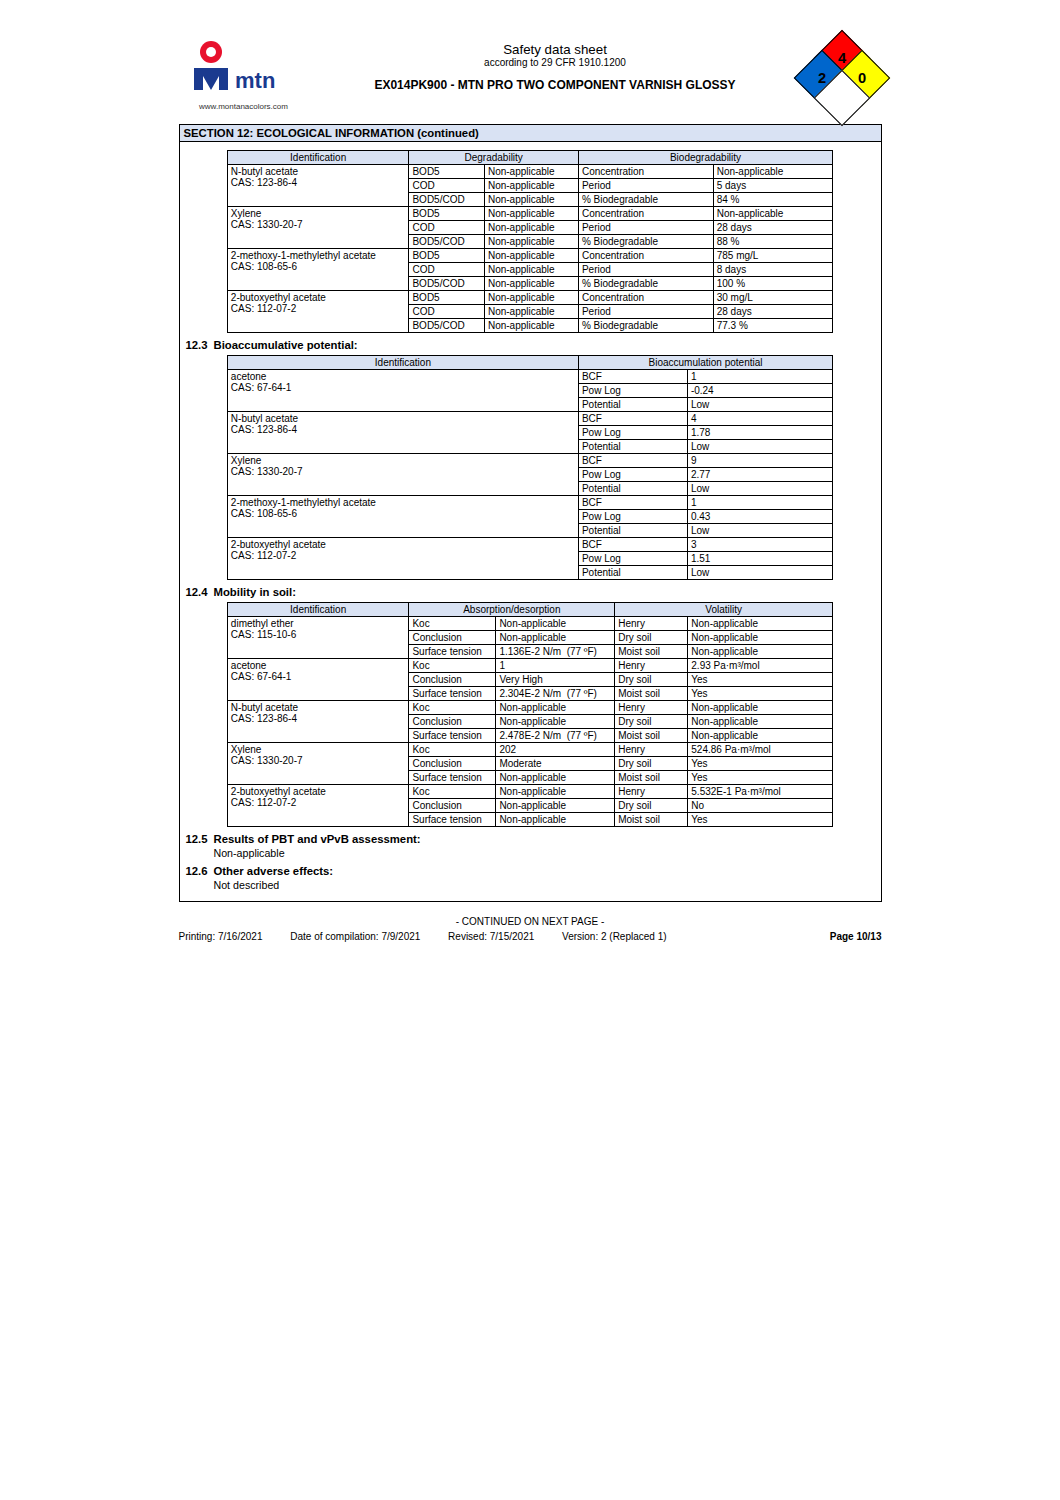mtn
www.montanacolors.com
Safety data sheet
according to 29 CFR 1910.1200
EX014PK900 - MTN PRO TWO COMPONENT VARNISH GLOSSY
4
2
0
SECTION 12: ECOLOGICAL INFORMATION (continued)
| Identification | Degradability | Biodegradability |
| --- | --- | --- |
| N-butyl acetate CAS: 123-86-4 | BOD5 | Non-applicable | Concentration | Non-applicable |
| COD | Non-applicable | Period | 5 days |
| BOD5/COD | Non-applicable | % Biodegradable | 84 % |
| Xylene CAS: 1330-20-7 | BOD5 | Non-applicable | Concentration | Non-applicable |
| COD | Non-applicable | Period | 28 days |
| BOD5/COD | Non-applicable | % Biodegradable | 88 % |
| 2-methoxy-1-methylethyl acetate CAS: 108-65-6 | BOD5 | Non-applicable | Concentration | 785 mg/L |
| COD | Non-applicable | Period | 8 days |
| BOD5/COD | Non-applicable | % Biodegradable | 100 % |
| 2-butoxyethyl acetate CAS: 112-07-2 | BOD5 | Non-applicable | Concentration | 30 mg/L |
| COD | Non-applicable | Period | 28 days |
| BOD5/COD | Non-applicable | % Biodegradable | 77.3 % |
12.3 Bioaccumulative potential:
| Identification | Bioaccumulation potential |
| --- | --- |
| acetone CAS: 67-64-1 | BCF | 1 |
| Pow Log | -0.24 |
| Potential | Low |
| N-butyl acetate CAS: 123-86-4 | BCF | 4 |
| Pow Log | 1.78 |
| Potential | Low |
| Xylene CAS: 1330-20-7 | BCF | 9 |
| Pow Log | 2.77 |
| Potential | Low |
| 2-methoxy-1-methylethyl acetate CAS: 108-65-6 | BCF | 1 |
| Pow Log | 0.43 |
| Potential | Low |
| 2-butoxyethyl acetate CAS: 112-07-2 | BCF | 3 |
| Pow Log | 1.51 |
| Potential | Low |
12.4 Mobility in soil:
| Identification | Absorption/desorption | Volatility |
| --- | --- | --- |
| dimethyl ether CAS: 115-10-6 | Koc | Non-applicable | Henry | Non-applicable |
| Conclusion | Non-applicable | Dry soil | Non-applicable |
| Surface tension | 1.136E-2 N/m (77 ºF) | Moist soil | Non-applicable |
| acetone CAS: 67-64-1 | Koc | 1 | Henry | 2.93 Pa·m³/mol |
| Conclusion | Very High | Dry soil | Yes |
| Surface tension | 2.304E-2 N/m (77 ºF) | Moist soil | Yes |
| N-butyl acetate CAS: 123-86-4 | Koc | Non-applicable | Henry | Non-applicable |
| Conclusion | Non-applicable | Dry soil | Non-applicable |
| Surface tension | 2.478E-2 N/m (77 ºF) | Moist soil | Non-applicable |
| Xylene CAS: 1330-20-7 | Koc | 202 | Henry | 524.86 Pa·m³/mol |
| Conclusion | Moderate | Dry soil | Yes |
| Surface tension | Non-applicable | Moist soil | Yes |
| 2-butoxyethyl acetate CAS: 112-07-2 | Koc | Non-applicable | Henry | 5.532E-1 Pa·m³/mol |
| Conclusion | Non-applicable | Dry soil | No |
| Surface tension | Non-applicable | Moist soil | Yes |
12.5 Results of PBT and vPvB assessment:
Non-applicable
12.6 Other adverse effects:
Not described
- CONTINUED ON NEXT PAGE -
Printing: 7/16/2021 Date of compilation: 7/9/2021 Revised: 7/15/2021 Version: 2 (Replaced 1)
Page 10/13